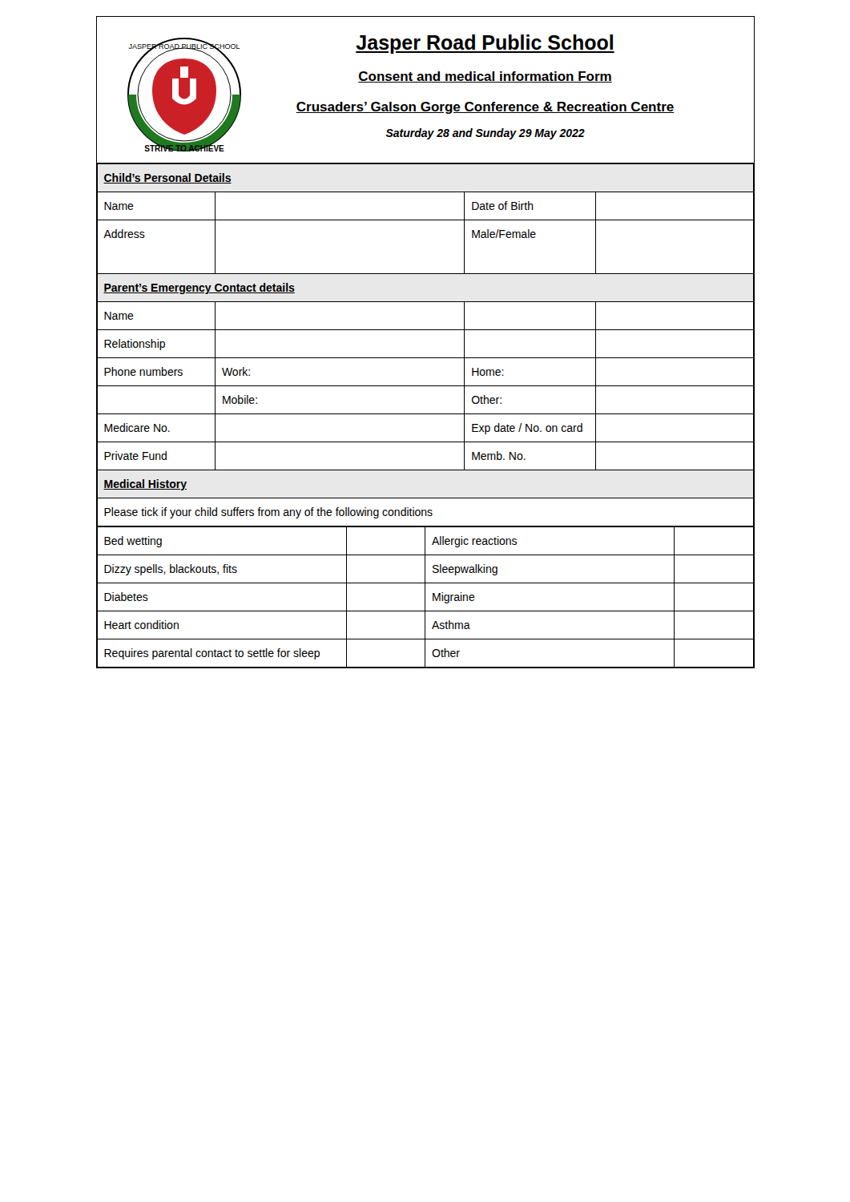JASPER ROAD PUBLIC SCHOOL STRIVE TO ACHIEVE
Jasper Road Public School
Consent and medical information Form
Crusaders’ Galson Gorge Conference & Recreation Centre
Saturday 28 and Sunday 29 May 2022
| Child’s Personal Details |
| Name | | Date of Birth | |
| Address | | Male/Female | |
| Parent’s Emergency Contact details |
| Name | | | |
| Relationship | | | |
| Phone numbers | Work: | Home: | |
| | Mobile: | Other: | |
| Medicare No. | | Exp date / No. on card | |
| Private Fund | | Memb. No. | |
| Medical History |
| Please tick if your child suffers from any of the following conditions |
| Bed wetting | | Allergic reactions | |
| Dizzy spells, blackouts, fits | | Sleepwalking | |
| Diabetes | | Migraine | |
| Heart condition | | Asthma | |
| Requires parental contact to settle for sleep | | Other | |